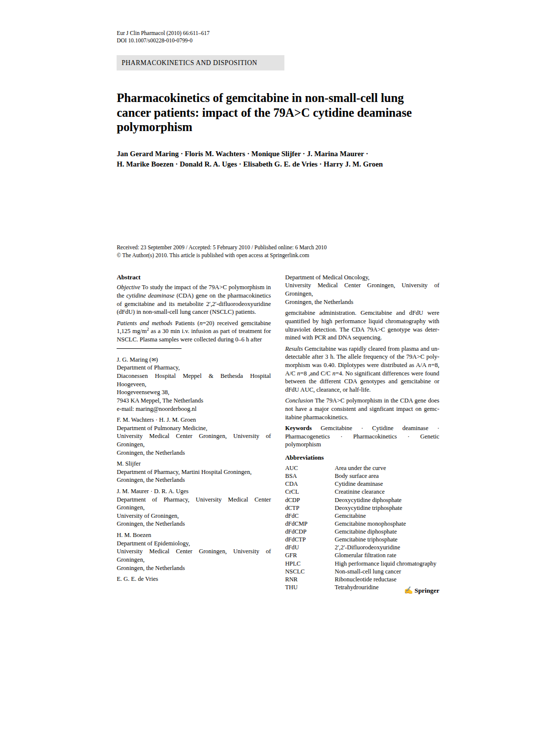Eur J Clin Pharmacol (2010) 66:611–617
DOI 10.1007/s00228-010-0799-0
PHARMACOKINETICS AND DISPOSITION
Pharmacokinetics of gemcitabine in non-small-cell lung cancer patients: impact of the 79A>C cytidine deaminase polymorphism
Jan Gerard Maring · Floris M. Wachters · Monique Slijfer · J. Marina Maurer ·
H. Marike Boezen · Donald R. A. Uges · Elisabeth G. E. de Vries · Harry J. M. Groen
Received: 23 September 2009 / Accepted: 5 February 2010 / Published online: 6 March 2010 © The Author(s) 2010. This article is published with open access at Springerlink.com
Abstract
Objective To study the impact of the 79A>C polymorphism in the cytidine deaminase (CDA) gene on the pharmacokinetics of gemcitabine and its metabolite 2′,2′-difluorodeoxyuridine (dFdU) in non-small-cell lung cancer (NSCLC) patients.
Patients and methods Patients (n=20) received gemcitabine 1,125 mg/m2 as a 30 min i.v. infusion as part of treatment for NSCLC. Plasma samples were collected during 0–6 h after
J. G. Maring (✉) Department of Pharmacy,
Diaconessen Hospital Meppel & Bethesda Hospital Hoogeveen,
Hoogeveenseweg 38,
7943 KA Meppel, The Netherlands
e-mail: maring@noorderboog.nl
F. M. Wachters · H. J. M. Groen Department of Pulmonary Medicine,
University Medical Center Groningen, University of Groningen,
Groningen, the Netherlands
M. Slijfer Department of Pharmacy, Martini Hospital Groningen,
Groningen, the Netherlands
J. M. Maurer · D. R. A. Uges Department of Pharmacy, University Medical Center Groningen,
University of Groningen,
Groningen, the Netherlands
H. M. Boezen Department of Epidemiology,
University Medical Center Groningen, University of Groningen,
Groningen, the Netherlands
E. G. E. de Vries Department of Medical Oncology,
University Medical Center Groningen, University of Groningen,
Groningen, the Netherlands
gemcitabine administration. Gemcitabine and dFdU were quantified by high performance liquid chromatography with ultraviolet detection. The CDA 79A>C genotype was determined with PCR and DNA sequencing.
Results Gemcitabine was rapidly cleared from plasma and undetectable after 3 h. The allele frequency of the 79A>C polymorphism was 0.40. Diplotypes were distributed as A/A n=8, A/C n=8 ,and C/C n=4. No significant differences were found between the different CDA genotypes and gemcitabine or dFdU AUC, clearance, or half-life.
Conclusion The 79A>C polymorphism in the CDA gene does not have a major consistent and signficant impact on gemcitabine pharmacokinetics.
Keywords Gemcitabine · Cytidine deaminase · Pharmacogenetics · Pharmacokinetics · Genetic polymorphism
Abbreviations
| AUC | Area under the curve |
| BSA | Body surface area |
| CDA | Cytidine deaminase |
| CrCL | Creatinine clearance |
| dCDP | Deoxycytidine diphosphate |
| dCTP | Deoxycytidine triphosphate |
| dFdC | Gemcitabine |
| dFdCMP | Gemcitabine monophosphate |
| dFdCDP | Gemcitabine diphosphate |
| dFdCTP | Gemcitabine triphosphate |
| dFdU | 2′,2′-Difluorodeoxyuridine |
| GFR | Glomerular filtration rate |
| HPLC | High performance liquid chromatography |
| NSCLC | Non-small-cell lung cancer |
| RNR | Ribonucleotide reductase |
| THU | Tetrahydrouridine |
✍Springer